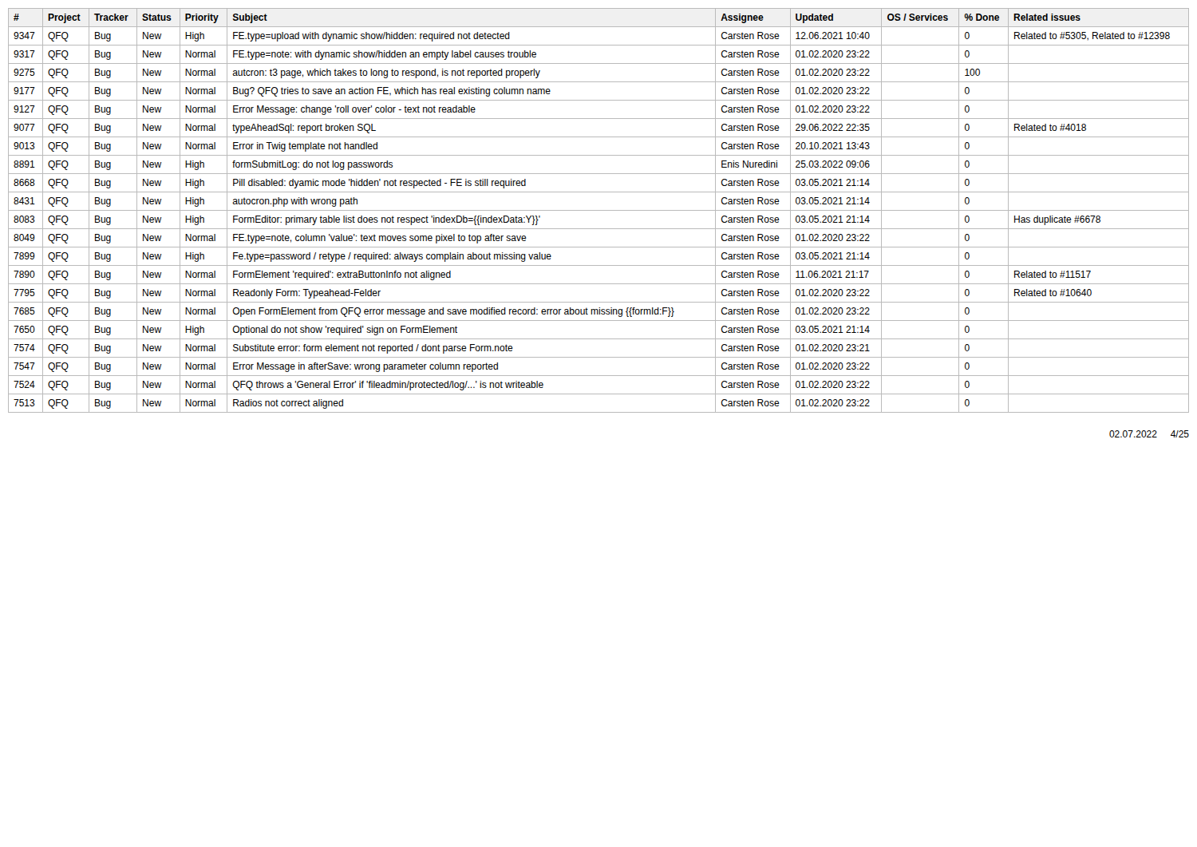| # | Project | Tracker | Status | Priority | Subject | Assignee | Updated | OS / Services | % Done | Related issues |
| --- | --- | --- | --- | --- | --- | --- | --- | --- | --- | --- |
| 9347 | QFQ | Bug | New | High | FE.type=upload with dynamic show/hidden: required not detected | Carsten Rose | 12.06.2021 10:40 | | 0 | Related to #5305, Related to #12398 |
| 9317 | QFQ | Bug | New | Normal | FE.type=note: with dynamic show/hidden an empty label causes trouble | Carsten Rose | 01.02.2020 23:22 | | 0 | |
| 9275 | QFQ | Bug | New | Normal | autcron: t3 page, which takes to long to respond, is not reported properly | Carsten Rose | 01.02.2020 23:22 | | 100 | |
| 9177 | QFQ | Bug | New | Normal | Bug? QFQ tries to save an action FE, which has real existing column name | Carsten Rose | 01.02.2020 23:22 | | 0 | |
| 9127 | QFQ | Bug | New | Normal | Error Message: change 'roll over' color - text not readable | Carsten Rose | 01.02.2020 23:22 | | 0 | |
| 9077 | QFQ | Bug | New | Normal | typeAheadSql: report broken SQL | Carsten Rose | 29.06.2022 22:35 | | 0 | Related to #4018 |
| 9013 | QFQ | Bug | New | Normal | Error in Twig template not handled | Carsten Rose | 20.10.2021 13:43 | | 0 | |
| 8891 | QFQ | Bug | New | High | formSubmitLog: do not log passwords | Enis Nuredini | 25.03.2022 09:06 | | 0 | |
| 8668 | QFQ | Bug | New | High | Pill disabled: dyamic mode 'hidden' not respected - FE is still required | Carsten Rose | 03.05.2021 21:14 | | 0 | |
| 8431 | QFQ | Bug | New | High | autocron.php with wrong path | Carsten Rose | 03.05.2021 21:14 | | 0 | |
| 8083 | QFQ | Bug | New | High | FormEditor: primary table list does not respect 'indexDb={{indexData:Y}}' | Carsten Rose | 03.05.2021 21:14 | | 0 | Has duplicate #6678 |
| 8049 | QFQ | Bug | New | Normal | FE.type=note, column 'value': text moves some pixel to top after save | Carsten Rose | 01.02.2020 23:22 | | 0 | |
| 7899 | QFQ | Bug | New | High | Fe.type=password / retype / required: always complain about missing value | Carsten Rose | 03.05.2021 21:14 | | 0 | |
| 7890 | QFQ | Bug | New | Normal | FormElement 'required': extraButtonInfo not aligned | Carsten Rose | 11.06.2021 21:17 | | 0 | Related to #11517 |
| 7795 | QFQ | Bug | New | Normal | Readonly Form: Typeahead-Felder | Carsten Rose | 01.02.2020 23:22 | | 0 | Related to #10640 |
| 7685 | QFQ | Bug | New | Normal | Open FormElement from QFQ error message and save modified record: error about missing {{formId:F}} | Carsten Rose | 01.02.2020 23:22 | | 0 | |
| 7650 | QFQ | Bug | New | High | Optional do not show 'required' sign on FormElement | Carsten Rose | 03.05.2021 21:14 | | 0 | |
| 7574 | QFQ | Bug | New | Normal | Substitute error: form element not reported / dont parse Form.note | Carsten Rose | 01.02.2020 23:21 | | 0 | |
| 7547 | QFQ | Bug | New | Normal | Error Message in afterSave: wrong parameter column reported | Carsten Rose | 01.02.2020 23:22 | | 0 | |
| 7524 | QFQ | Bug | New | Normal | QFQ throws a 'General Error' if 'fileadmin/protected/log/...' is not writeable | Carsten Rose | 01.02.2020 23:22 | | 0 | |
| 7513 | QFQ | Bug | New | Normal | Radios not correct aligned | Carsten Rose | 01.02.2020 23:22 | | 0 | |
02.07.2022 4/25